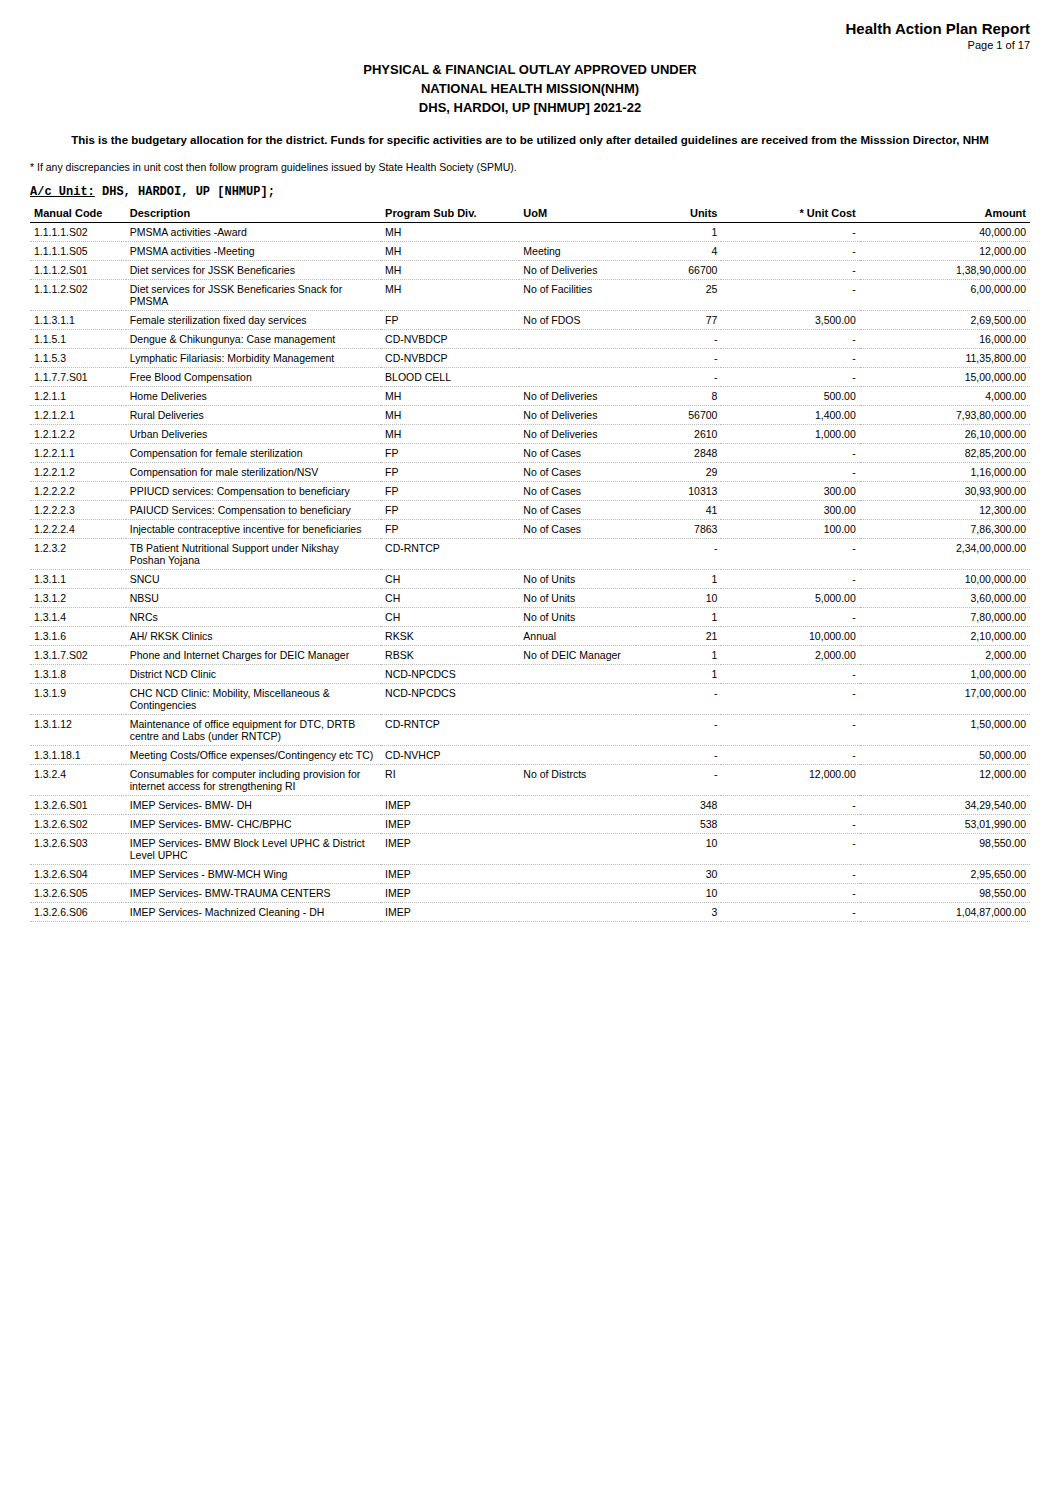Health Action Plan Report
Page 1 of 17
PHYSICAL & FINANCIAL OUTLAY APPROVED UNDER
NATIONAL HEALTH MISSION(NHM)
DHS, HARDOI, UP [NHMUP] 2021-22
This is the budgetary allocation for the district. Funds for specific activities are to be utilized only after detailed guidelines are received from the Misssion Director, NHM
* If any discrepancies in unit cost then follow program guidelines issued by State Health Society (SPMU).
A/c Unit: DHS, HARDOI, UP [NHMUP];
| Manual Code | Description | Program Sub Div. | UoM | Units | * Unit Cost | Amount |
| --- | --- | --- | --- | --- | --- | --- |
| 1.1.1.1.S02 | PMSMA activities -Award | MH | | 1 | - | 40,000.00 |
| 1.1.1.1.S05 | PMSMA activities -Meeting | MH | Meeting | 4 | - | 12,000.00 |
| 1.1.1.2.S01 | Diet services for JSSK Beneficaries | MH | No of Deliveries | 66700 | - | 1,38,90,000.00 |
| 1.1.1.2.S02 | Diet services for JSSK Beneficaries Snack for PMSMA | MH | No of Facilities | 25 | - | 6,00,000.00 |
| 1.1.3.1.1 | Female sterilization fixed day services | FP | No of FDOS | 77 | 3,500.00 | 2,69,500.00 |
| 1.1.5.1 | Dengue & Chikungunya: Case management | CD-NVBDCP | | - | - | 16,000.00 |
| 1.1.5.3 | Lymphatic Filariasis: Morbidity Management | CD-NVBDCP | | - | - | 11,35,800.00 |
| 1.1.7.7.S01 | Free Blood Compensation | BLOOD CELL | | - | - | 15,00,000.00 |
| 1.2.1.1 | Home Deliveries | MH | No of Deliveries | 8 | 500.00 | 4,000.00 |
| 1.2.1.2.1 | Rural Deliveries | MH | No of Deliveries | 56700 | 1,400.00 | 7,93,80,000.00 |
| 1.2.1.2.2 | Urban Deliveries | MH | No of Deliveries | 2610 | 1,000.00 | 26,10,000.00 |
| 1.2.2.1.1 | Compensation for female sterilization | FP | No of Cases | 2848 | - | 82,85,200.00 |
| 1.2.2.1.2 | Compensation for male sterilization/NSV | FP | No of Cases | 29 | - | 1,16,000.00 |
| 1.2.2.2.2 | PPIUCD services: Compensation to beneficiary | FP | No of Cases | 10313 | 300.00 | 30,93,900.00 |
| 1.2.2.2.3 | PAIUCD Services: Compensation to beneficiary | FP | No of Cases | 41 | 300.00 | 12,300.00 |
| 1.2.2.2.4 | Injectable contraceptive incentive for beneficiaries | FP | No of Cases | 7863 | 100.00 | 7,86,300.00 |
| 1.2.3.2 | TB Patient Nutritional Support under Nikshay Poshan Yojana | CD-RNTCP | | - | - | 2,34,00,000.00 |
| 1.3.1.1 | SNCU | CH | No of Units | 1 | - | 10,00,000.00 |
| 1.3.1.2 | NBSU | CH | No of Units | 10 | 5,000.00 | 3,60,000.00 |
| 1.3.1.4 | NRCs | CH | No of Units | 1 | - | 7,80,000.00 |
| 1.3.1.6 | AH/ RKSK Clinics | RKSK | Annual | 21 | 10,000.00 | 2,10,000.00 |
| 1.3.1.7.S02 | Phone and Internet Charges for DEIC Manager | RBSK | No of DEIC Manager | 1 | 2,000.00 | 2,000.00 |
| 1.3.1.8 | District NCD Clinic | NCD-NPCDCS | | 1 | - | 1,00,000.00 |
| 1.3.1.9 | CHC NCD Clinic: Mobility, Miscellaneous & Contingencies | NCD-NPCDCS | | - | - | 17,00,000.00 |
| 1.3.1.12 | Maintenance of office equipment for DTC, DRTB centre and Labs (under RNTCP) | CD-RNTCP | | - | - | 1,50,000.00 |
| 1.3.1.18.1 | Meeting Costs/Office expenses/Contingency etc TC) | CD-NVHCP | | - | - | 50,000.00 |
| 1.3.2.4 | Consumables for computer including provision for internet access for strengthening RI | RI | No of Distrcts | - | 12,000.00 | 12,000.00 |
| 1.3.2.6.S01 | IMEP Services- BMW- DH | IMEP | | 348 | - | 34,29,540.00 |
| 1.3.2.6.S02 | IMEP Services- BMW- CHC/BPHC | IMEP | | 538 | - | 53,01,990.00 |
| 1.3.2.6.S03 | IMEP Services- BMW Block Level UPHC & District Level UPHC | IMEP | | 10 | - | 98,550.00 |
| 1.3.2.6.S04 | IMEP Services - BMW-MCH Wing | IMEP | | 30 | - | 2,95,650.00 |
| 1.3.2.6.S05 | IMEP Services- BMW-TRAUMA CENTERS | IMEP | | 10 | - | 98,550.00 |
| 1.3.2.6.S06 | IMEP Services- Machnized Cleaning - DH | IMEP | | 3 | - | 1,04,87,000.00 |